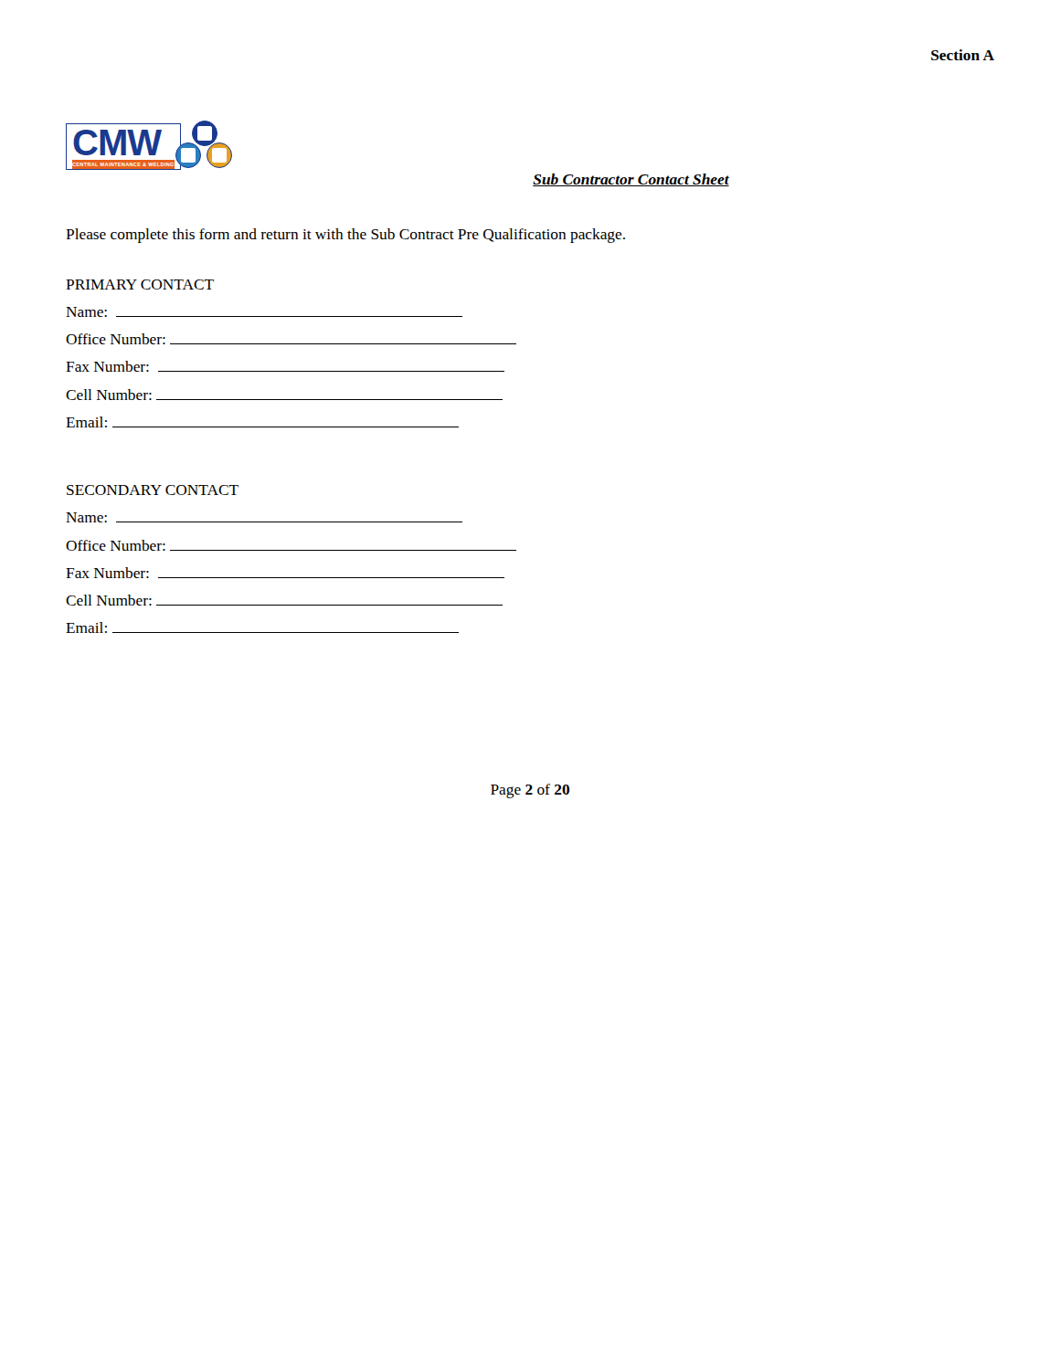Section A
CMW
CENTRAL MAINTENANCE & WELDING
Sub Contractor Contact Sheet
Please complete this form and return it with the Sub Contract Pre Qualification package.
PRIMARY CONTACT
Name:
Office Number:
Fax Number:
Cell Number:
Email:
SECONDARY CONTACT
Name:
Office Number:
Fax Number:
Cell Number:
Email:
Page 2 of 20